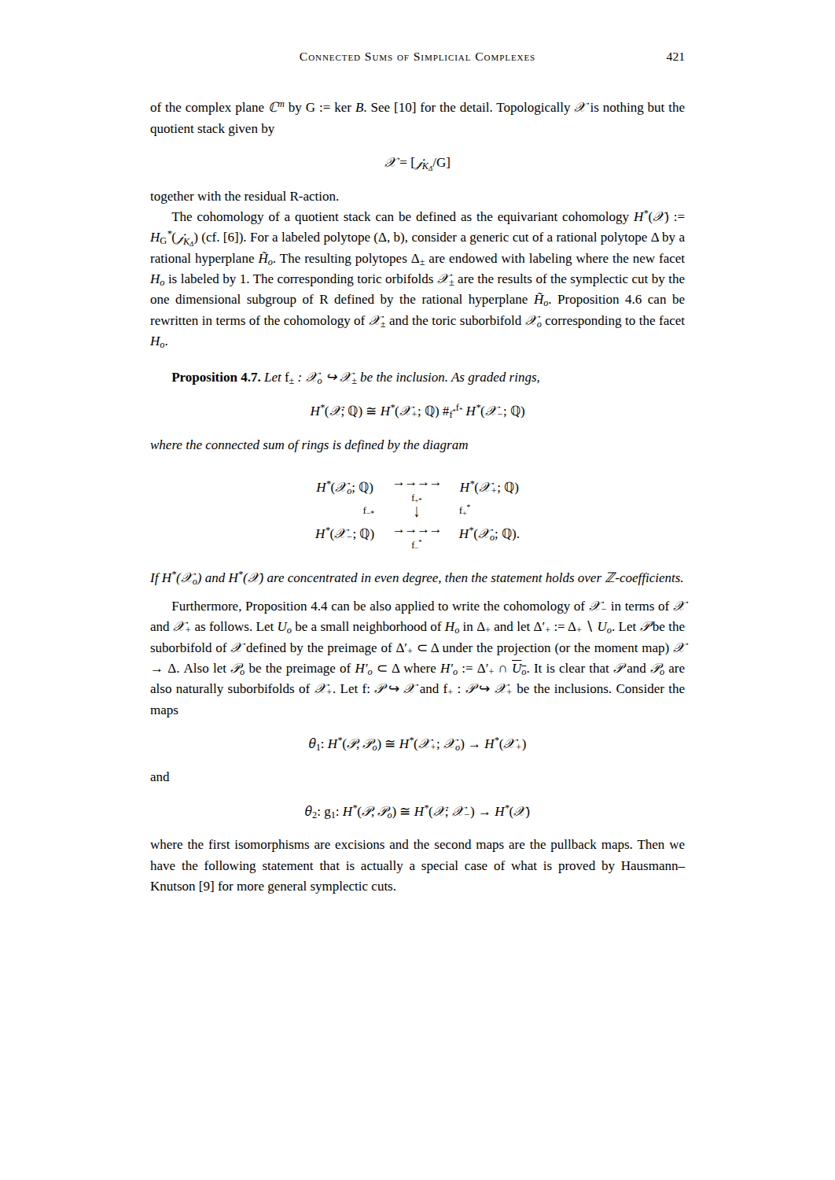Connected Sums of Simplicial Complexes 421
of the complex plane ℂm by G := ker B. See [10] for the detail. Topologically 𝒳 is nothing but the quotient stack given by
𝒳 = [𝒿KΔ/G]
together with the residual R-action.
The cohomology of a quotient stack can be defined as the equivariant cohomology H*(𝒳) := HG*(𝒿KΔ) (cf. [6]). For a labeled polytope (Δ, b), consider a generic cut of a rational polytope Δ by a rational hyperplane H̃o. The resulting polytopes Δ± are endowed with labeling where the new facet Ho is labeled by 1. The corresponding toric orbifolds 𝒳± are the results of the symplectic cut by the one dimensional subgroup of R defined by the rational hyperplane H̃o. Proposition 4.6 can be rewritten in terms of the cohomology of 𝒳± and the toric suborbifold 𝒳o corresponding to the facet Ho.
Proposition 4.7. Let f± : 𝒳o ↪ 𝒳± be the inclusion. As graded rings,
H*(𝒳; ℚ) ≅ H*(𝒳+; ℚ) #f*f* H*(𝒳−; ℚ)
where the connected sum of rings is defined by the diagram
| H * ( 𝒳 o ; ℚ) | →→→→ f +* | H * ( 𝒳 + ; ℚ) |
| f −* | ↓ | f + * |
| H * ( 𝒳 − ; ℚ) | →→→→ f − * | H * ( 𝒳 o ; ℚ). |
If H*(𝒳o) and H*(𝒳) are concentrated in even degree, then the statement holds over ℤ-coefficients.
Furthermore, Proposition 4.4 can be also applied to write the cohomology of 𝒳− in terms of 𝒳 and 𝒳+ as follows. Let Uo be a small neighborhood of Ho in Δ+ and let Δ′+ := Δ+ ∖ Uo. Let 𝒫 be the suborbifold of 𝒳 defined by the preimage of Δ′+ ⊂ Δ under the projection (or the moment map) 𝒳 → Δ. Also let 𝒫o be the preimage of H′o ⊂ Δ where H′o := Δ′+ ∩ Uo. It is clear that 𝒫 and 𝒫o are also naturally suborbifolds of 𝒳+. Let f: 𝒫 ↪ 𝒳 and f+ : 𝒫 ↪ 𝒳+ be the inclusions. Consider the maps
𝜃1: H*(𝒫, 𝒫o) ≅ H*(𝒳+; 𝒳o) → H*(𝒳+)
and
𝜃2: g1: H*(𝒫, 𝒫o) ≅ H*(𝒳; 𝒳−) → H*(𝒳)
where the first isomorphisms are excisions and the second maps are the pullback maps. Then we have the following statement that is actually a special case of what is proved by Hausmann–Knutson [9] for more general symplectic cuts.